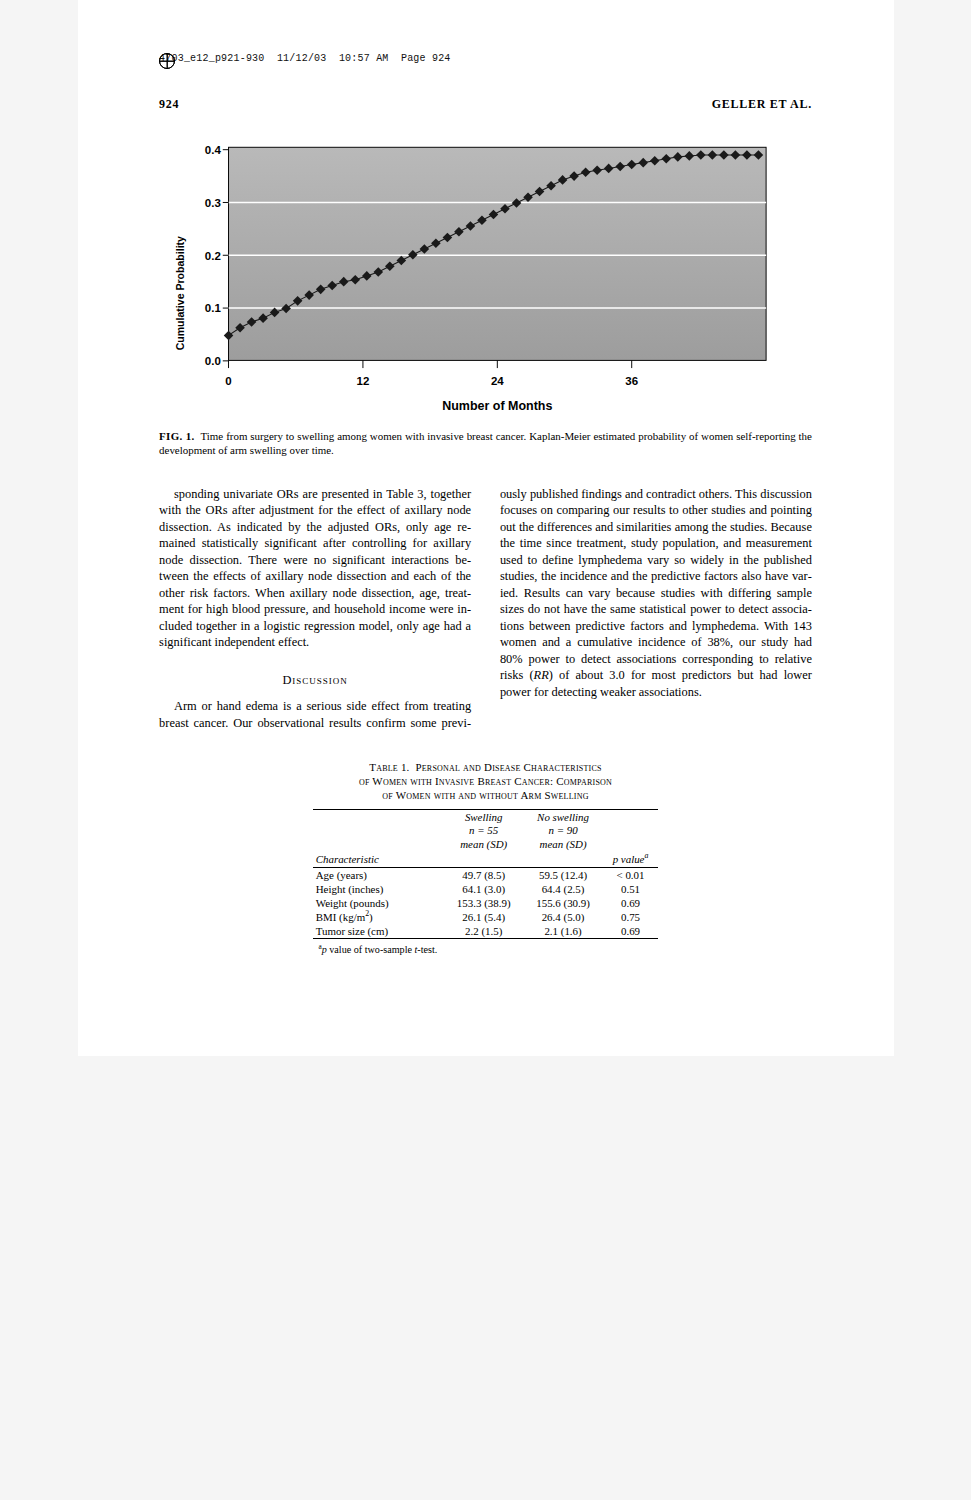4703_e12_p921-930 11/12/03 10:57 AM Page 924
924 GELLER ET AL.
Cumulative Probability 0.0 0.1 0.2 0.3 0.4 0 12 24 36 Number of Months
FIG. 1. Time from surgery to swelling among women with invasive breast cancer. Kaplan-Meier estimated probability of women self-reporting the development of arm swelling over time.
sponding univariate ORs are presented in Table 3, together with the ORs after adjustment for the effect of axillary node dissection. As indicated by the adjusted ORs, only age remained statistically significant after controlling for axillary node dissection. There were no significant interactions between the effects of axillary node dissection and each of the other risk factors. When axillary node dissection, age, treatment for high blood pressure, and household income were included together in a logistic regression model, only age had a significant independent effect.
Discussion
Arm or hand edema is a serious side effect from treating breast cancer. Our observational results confirm some previously published findings and contradict others. This discussion focuses on comparing our results to other studies and pointing out the differences and similarities among the studies. Because the time since treatment, study population, and measurement used to define lymphedema vary so widely in the published studies, the incidence and the predictive factors also have varied. Results can vary because studies with differing sample sizes do not have the same statistical power to detect associations between predictive factors and lymphedema. With 143 women and a cumulative incidence of 38%, our study had 80% power to detect associations corresponding to relative risks (RR) of about 3.0 for most predictors but had lower power for detecting weaker associations.
Table 1. Personal and Disease Characteristics
of Women with Invasive Breast Cancer: Comparison
of Women with and without Arm Swelling
| | Swelling n = 55 mean (SD) | No swelling n = 90 mean (SD) | |
| --- | --- | --- | --- |
| Characteristic | | | p value a |
| Age (years) | 49.7 (8.5) | 59.5 (12.4) | < 0.01 |
| Height (inches) | 64.1 (3.0) | 64.4 (2.5) | 0.51 |
| Weight (pounds) | 153.3 (38.9) | 155.6 (30.9) | 0.69 |
| BMI (kg/m 2 ) | 26.1 (5.4) | 26.4 (5.0) | 0.75 |
| Tumor size (cm) | 2.2 (1.5) | 2.1 (1.6) | 0.69 |
ap value of two-sample t-test.